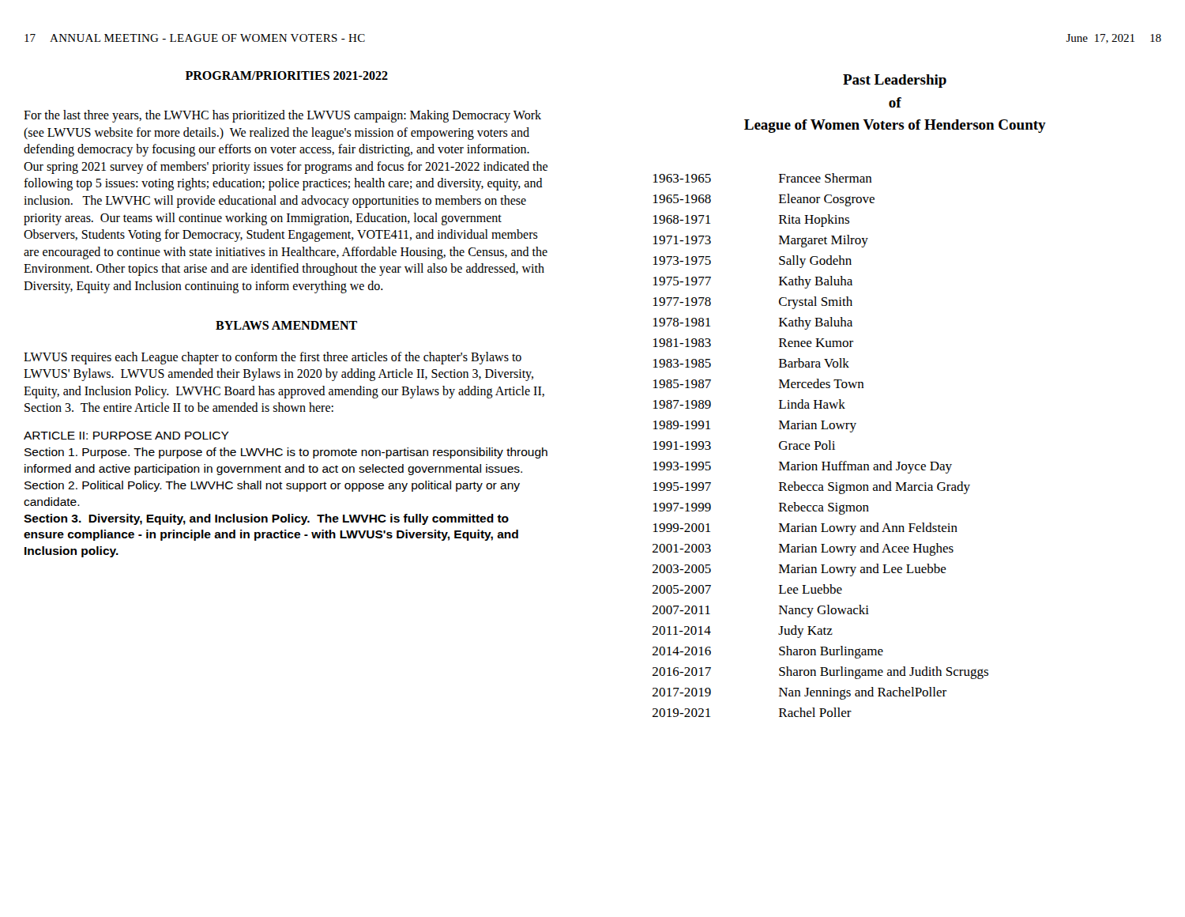17 ANNUAL MEETING - LEAGUE OF WOMEN VOTERS - HC
June 17, 2021 18
PROGRAM/PRIORITIES 2021-2022
For the last three years, the LWVHC has prioritized the LWVUS campaign: Making Democracy Work (see LWVUS website for more details.) We realized the league's mission of empowering voters and defending democracy by focusing our efforts on voter access, fair districting, and voter information. Our spring 2021 survey of members' priority issues for programs and focus for 2021-2022 indicated the following top 5 issues: voting rights; education; police practices; health care; and diversity, equity, and inclusion. The LWVHC will provide educational and advocacy opportunities to members on these priority areas. Our teams will continue working on Immigration, Education, local government Observers, Students Voting for Democracy, Student Engagement, VOTE411, and individual members are encouraged to continue with state initiatives in Healthcare, Affordable Housing, the Census, and the Environment. Other topics that arise and are identified throughout the year will also be addressed, with Diversity, Equity and Inclusion continuing to inform everything we do.
BYLAWS AMENDMENT
LWVUS requires each League chapter to conform the first three articles of the chapter's Bylaws to LWVUS' Bylaws. LWVUS amended their Bylaws in 2020 by adding Article II, Section 3, Diversity, Equity, and Inclusion Policy. LWVHC Board has approved amending our Bylaws by adding Article II, Section 3. The entire Article II to be amended is shown here:
ARTICLE II: PURPOSE AND POLICY
Section 1. Purpose. The purpose of the LWVHC is to promote non-partisan responsibility through informed and active participation in government and to act on selected governmental issues.
Section 2. Political Policy. The LWVHC shall not support or oppose any political party or any candidate.
Section 3. Diversity, Equity, and Inclusion Policy. The LWVHC is fully committed to ensure compliance - in principle and in practice - with LWVUS's Diversity, Equity, and Inclusion policy.
Past Leadership
of
League of Women Voters of Henderson County
| 1963-1965 | Francee Sherman |
| 1965-1968 | Eleanor Cosgrove |
| 1968-1971 | Rita Hopkins |
| 1971-1973 | Margaret Milroy |
| 1973-1975 | Sally Godehn |
| 1975-1977 | Kathy Baluha |
| 1977-1978 | Crystal Smith |
| 1978-1981 | Kathy Baluha |
| 1981-1983 | Renee Kumor |
| 1983-1985 | Barbara Volk |
| 1985-1987 | Mercedes Town |
| 1987-1989 | Linda Hawk |
| 1989-1991 | Marian Lowry |
| 1991-1993 | Grace Poli |
| 1993-1995 | Marion Huffman and Joyce Day |
| 1995-1997 | Rebecca Sigmon and Marcia Grady |
| 1997-1999 | Rebecca Sigmon |
| 1999-2001 | Marian Lowry and Ann Feldstein |
| 2001-2003 | Marian Lowry and Acee Hughes |
| 2003-2005 | Marian Lowry and Lee Luebbe |
| 2005-2007 | Lee Luebbe |
| 2007-2011 | Nancy Glowacki |
| 2011-2014 | Judy Katz |
| 2014-2016 | Sharon Burlingame |
| 2016-2017 | Sharon Burlingame and Judith Scruggs |
| 2017-2019 | Nan Jennings and RachelPoller |
| 2019-2021 | Rachel Poller |